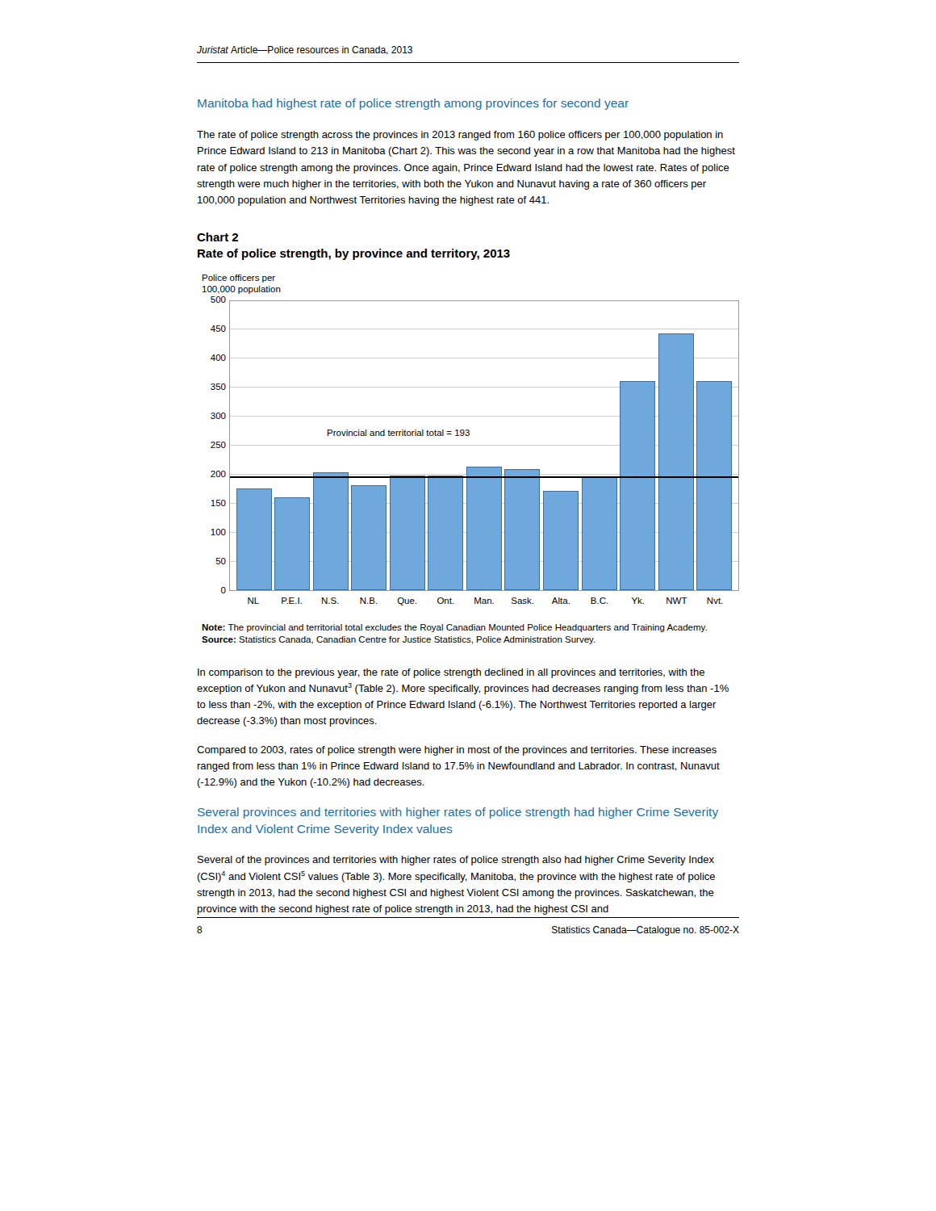Juristat Article—Police resources in Canada, 2013
Manitoba had highest rate of police strength among provinces for second year
The rate of police strength across the provinces in 2013 ranged from 160 police officers per 100,000 population in Prince Edward Island to 213 in Manitoba (Chart 2). This was the second year in a row that Manitoba had the highest rate of police strength among the provinces. Once again, Prince Edward Island had the lowest rate. Rates of police strength were much higher in the territories, with both the Yukon and Nunavut having a rate of 360 officers per 100,000 population and Northwest Territories having the highest rate of 441.
Chart 2
Rate of police strength, by province and territory, 2013
Police officers per
100,000 population
500 450 400 350 300 250 200 150 100 50 0
Provincial and territorial total = 193
NL P.E.I. N.S. N.B. Que. Ont. Man. Sask. Alta. B.C. Yk. NWT Nvt.
Note: The provincial and territorial total excludes the Royal Canadian Mounted Police Headquarters and Training Academy.
Source: Statistics Canada, Canadian Centre for Justice Statistics, Police Administration Survey.
In comparison to the previous year, the rate of police strength declined in all provinces and territories, with the exception of Yukon and Nunavut3 (Table 2). More specifically, provinces had decreases ranging from less than -1% to less than -2%, with the exception of Prince Edward Island (-6.1%). The Northwest Territories reported a larger decrease (-3.3%) than most provinces.
Compared to 2003, rates of police strength were higher in most of the provinces and territories. These increases ranged from less than 1% in Prince Edward Island to 17.5% in Newfoundland and Labrador. In contrast, Nunavut (-12.9%) and the Yukon (-10.2%) had decreases.
Several provinces and territories with higher rates of police strength had higher Crime Severity Index and Violent Crime Severity Index values
Several of the provinces and territories with higher rates of police strength also had higher Crime Severity Index (CSI)4 and Violent CSI5 values (Table 3). More specifically, Manitoba, the province with the highest rate of police strength in 2013, had the second highest CSI and highest Violent CSI among the provinces. Saskatchewan, the province with the second highest rate of police strength in 2013, had the highest CSI and
8 Statistics Canada—Catalogue no. 85-002-X